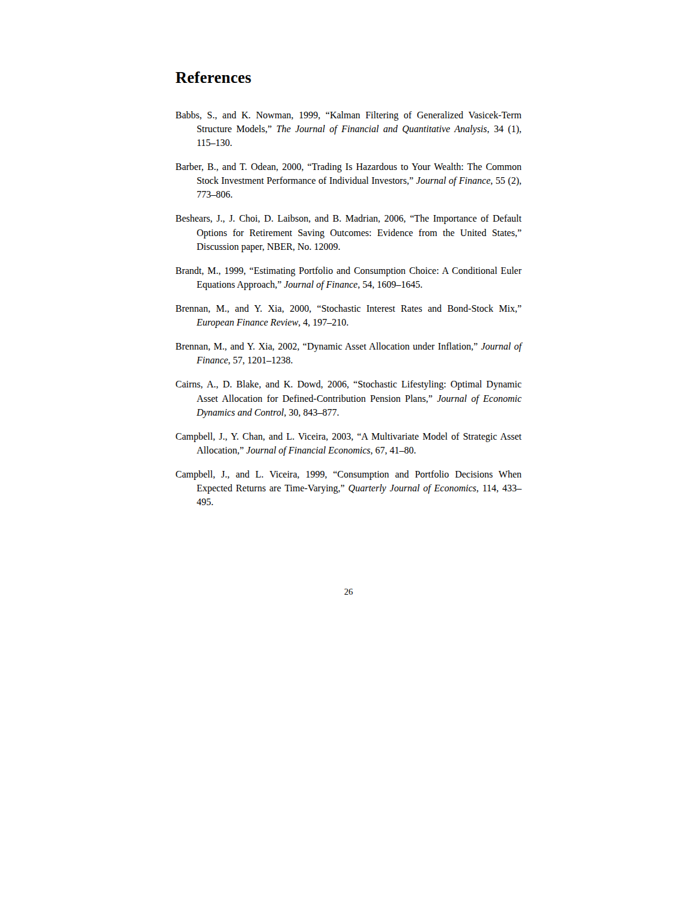References
Babbs, S., and K. Nowman, 1999, “Kalman Filtering of Generalized Vasicek-Term Structure Models,” The Journal of Financial and Quantitative Analysis, 34 (1), 115–130.
Barber, B., and T. Odean, 2000, “Trading Is Hazardous to Your Wealth: The Common Stock Investment Performance of Individual Investors,” Journal of Finance, 55 (2), 773–806.
Beshears, J., J. Choi, D. Laibson, and B. Madrian, 2006, “The Importance of Default Options for Retirement Saving Outcomes: Evidence from the United States,” Discussion paper, NBER, No. 12009.
Brandt, M., 1999, “Estimating Portfolio and Consumption Choice: A Conditional Euler Equations Approach,” Journal of Finance, 54, 1609–1645.
Brennan, M., and Y. Xia, 2000, “Stochastic Interest Rates and Bond-Stock Mix,” European Finance Review, 4, 197–210.
Brennan, M., and Y. Xia, 2002, “Dynamic Asset Allocation under Inflation,” Journal of Finance, 57, 1201–1238.
Cairns, A., D. Blake, and K. Dowd, 2006, “Stochastic Lifestyling: Optimal Dynamic Asset Allocation for Defined-Contribution Pension Plans,” Journal of Economic Dynamics and Control, 30, 843–877.
Campbell, J., Y. Chan, and L. Viceira, 2003, “A Multivariate Model of Strategic Asset Allocation,” Journal of Financial Economics, 67, 41–80.
Campbell, J., and L. Viceira, 1999, “Consumption and Portfolio Decisions When Expected Returns are Time-Varying,” Quarterly Journal of Economics, 114, 433–495.
26